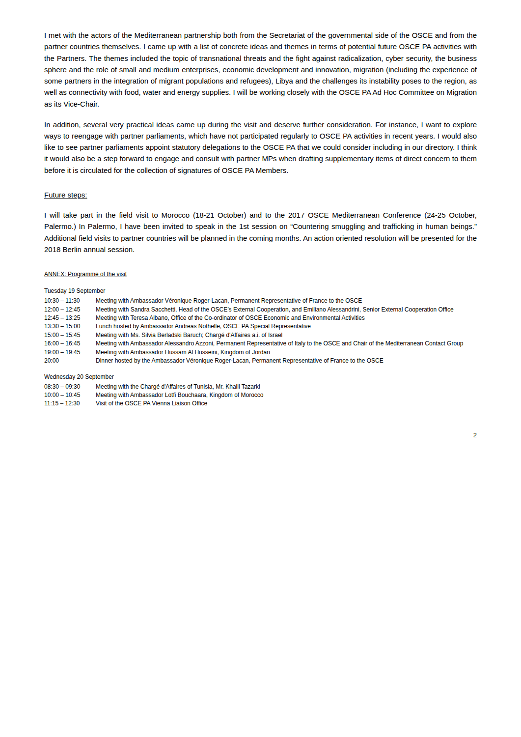I met with the actors of the Mediterranean partnership both from the Secretariat of the governmental side of the OSCE and from the partner countries themselves. I came up with a list of concrete ideas and themes in terms of potential future OSCE PA activities with the Partners. The themes included the topic of transnational threats and the fight against radicalization, cyber security, the business sphere and the role of small and medium enterprises, economic development and innovation, migration (including the experience of some partners in the integration of migrant populations and refugees), Libya and the challenges its instability poses to the region, as well as connectivity with food, water and energy supplies. I will be working closely with the OSCE PA Ad Hoc Committee on Migration as its Vice-Chair.
In addition, several very practical ideas came up during the visit and deserve further consideration. For instance, I want to explore ways to reengage with partner parliaments, which have not participated regularly to OSCE PA activities in recent years. I would also like to see partner parliaments appoint statutory delegations to the OSCE PA that we could consider including in our directory. I think it would also be a step forward to engage and consult with partner MPs when drafting supplementary items of direct concern to them before it is circulated for the collection of signatures of OSCE PA Members.
Future steps:
I will take part in the field visit to Morocco (18-21 October) and to the 2017 OSCE Mediterranean Conference (24-25 October, Palermo.) In Palermo, I have been invited to speak in the 1st session on “Countering smuggling and trafficking in human beings.” Additional field visits to partner countries will be planned in the coming months. An action oriented resolution will be presented for the 2018 Berlin annual session.
ANNEX: Programme of the visit
Tuesday 19 September
10:30 – 11:30 Meeting with Ambassador Véronique Roger-Lacan, Permanent Representative of France to the OSCE
12:00 – 12:45 Meeting with Sandra Sacchetti, Head of the OSCE’s External Cooperation, and Emiliano Alessandrini, Senior External Cooperation Office
12:45 – 13:25 Meeting with Teresa Albano, Office of the Co-ordinator of OSCE Economic and Environmental Activities
13:30 – 15:00 Lunch hosted by Ambassador Andreas Nothelle, OSCE PA Special Representative
15:00 – 15:45 Meeting with Ms. Silvia Berladski Baruch; Chargé d'Affaires a.i. of Israel
16:00 – 16:45 Meeting with Ambassador Alessandro Azzoni, Permanent Representative of Italy to the OSCE and Chair of the Mediterranean Contact Group
19:00 – 19:45 Meeting with Ambassador Hussam Al Husseini, Kingdom of Jordan
20:00 Dinner hosted by the Ambassador Véronique Roger-Lacan, Permanent Representative of France to the OSCE
Wednesday 20 September
08:30 – 09:30 Meeting with the Chargé d'Affaires of Tunisia, Mr. Khalil Tazarki
10:00 – 10:45 Meeting with Ambassador Lotfi Bouchaara, Kingdom of Morocco
11:15 – 12:30 Visit of the OSCE PA Vienna Liaison Office
2